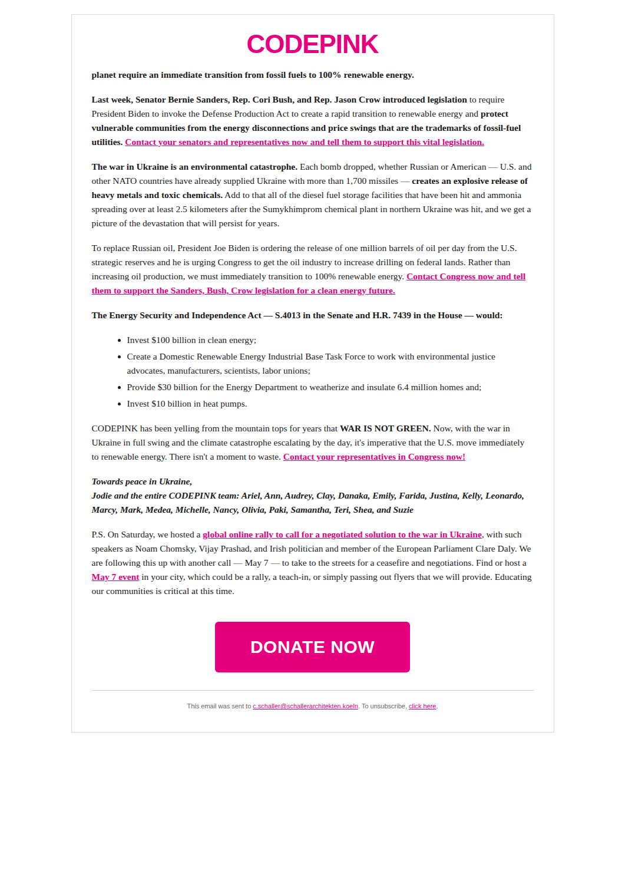CODE PINK
planet require an immediate transition from fossil fuels to 100% renewable energy.
Last week, Senator Bernie Sanders, Rep. Cori Bush, and Rep. Jason Crow introduced legislation to require President Biden to invoke the Defense Production Act to create a rapid transition to renewable energy and protect vulnerable communities from the energy disconnections and price swings that are the trademarks of fossil-fuel utilities. Contact your senators and representatives now and tell them to support this vital legislation.
The war in Ukraine is an environmental catastrophe. Each bomb dropped, whether Russian or American — U.S. and other NATO countries have already supplied Ukraine with more than 1,700 missiles — creates an explosive release of heavy metals and toxic chemicals. Add to that all of the diesel fuel storage facilities that have been hit and ammonia spreading over at least 2.5 kilometers after the Sumykhimprom chemical plant in northern Ukraine was hit, and we get a picture of the devastation that will persist for years.
To replace Russian oil, President Joe Biden is ordering the release of one million barrels of oil per day from the U.S. strategic reserves and he is urging Congress to get the oil industry to increase drilling on federal lands. Rather than increasing oil production, we must immediately transition to 100% renewable energy. Contact Congress now and tell them to support the Sanders, Bush, Crow legislation for a clean energy future.
The Energy Security and Independence Act — S.4013 in the Senate and H.R. 7439 in the House — would:
Invest $100 billion in clean energy;
Create a Domestic Renewable Energy Industrial Base Task Force to work with environmental justice advocates, manufacturers, scientists, labor unions;
Provide $30 billion for the Energy Department to weatherize and insulate 6.4 million homes and;
Invest $10 billion in heat pumps.
CODEPINK has been yelling from the mountain tops for years that WAR IS NOT GREEN. Now, with the war in Ukraine in full swing and the climate catastrophe escalating by the day, it's imperative that the U.S. move immediately to renewable energy. There isn't a moment to waste. Contact your representatives in Congress now!
Towards peace in Ukraine,
Jodie and the entire CODEPINK team: Ariel, Ann, Audrey, Clay, Danaka, Emily, Farida, Justina, Kelly, Leonardo, Marcy, Mark, Medea, Michelle, Nancy, Olivia, Paki, Samantha, Teri, Shea, and Suzie
P.S. On Saturday, we hosted a global online rally to call for a negotiated solution to the war in Ukraine, with such speakers as Noam Chomsky, Vijay Prashad, and Irish politician and member of the European Parliament Clare Daly. We are following this up with another call — May 7 — to take to the streets for a ceasefire and negotiations. Find or host a May 7 event in your city, which could be a rally, a teach-in, or simply passing out flyers that we will provide. Educating our communities is critical at this time.
DONATE NOW
This email was sent to c.schaller@schallerarchitekten.koeln. To unsubscribe, click here.